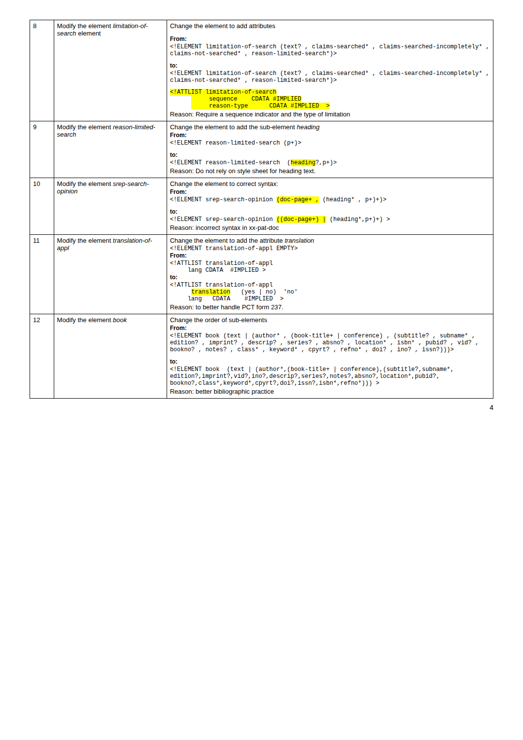| 8 | Modify the element limitation-of-search element | Change the element to add attributes From: <!ELEMENT limitation-of-search (text? , claims-searched* , claims-searched-incompletely* , claims-not-searched* , reason-limited-search*)> to: <!ELEMENT limitation-of-search (text? , claims-searched* , claims-searched-incompletely* , claims-not-searched* , reason-limited-search*)> <!ATTLIST limitation-of-search sequence CDATA #IMPLIED reason-type CDATA #IMPLIED > Reason: Require a sequence indicator and the type of limitation |
| 9 | Modify the element reason-limited-search | Change the element to add the sub-element heading From: <!ELEMENT reason-limited-search (p+)> to: <!ELEMENT reason-limited-search ( heading ?,p+)> Reason: Do not rely on style sheet for heading text. |
| 10 | Modify the element srep-search-opinion | Change the element to correct syntax: From: <!ELEMENT srep-search-opinion (doc-page+ , (heading* , p+)+)> to: <!ELEMENT srep-search-opinion ((doc-page+) / (heading*,p+)+) > Reason: incorrect syntax in xx-pat-doc |
| 11 | Modify the element translation-of-appl | Change the element to add the attribute translation <!ELEMENT translation-of-appl EMPTY> From: <!ATTLIST translation-of-appl lang CDATA #IMPLIED > to: <!ATTLIST translation-of-appl translation (yes / no) 'no' lang CDATA #IMPLIED > Reason: to better handle PCT form 237. |
| 12 | Modify the element book | Change the order of sub-elements From: <!ELEMENT book (text / (author* , (book-title+ / conference) , (subtitle? , subname* , edition? , imprint? , descrip? , series? , absno? , location* , isbn* , pubid? , vid? , bookno? , notes? , class* , keyword* , cpyrt? , refno* , doi? , ino? , issn?)))> to: <!ELEMENT book (text / (author*,(book-title+ / conference),(subtitle?,subname*, edition?,imprint?,vid?,ino?,descrip?,series?,notes?,absno?,location*,pubid?, bookno?,class*,keyword*,cpyrt?,doi?,issn?,isbn*,refno*))) > Reason: better bibliographic practice |
4